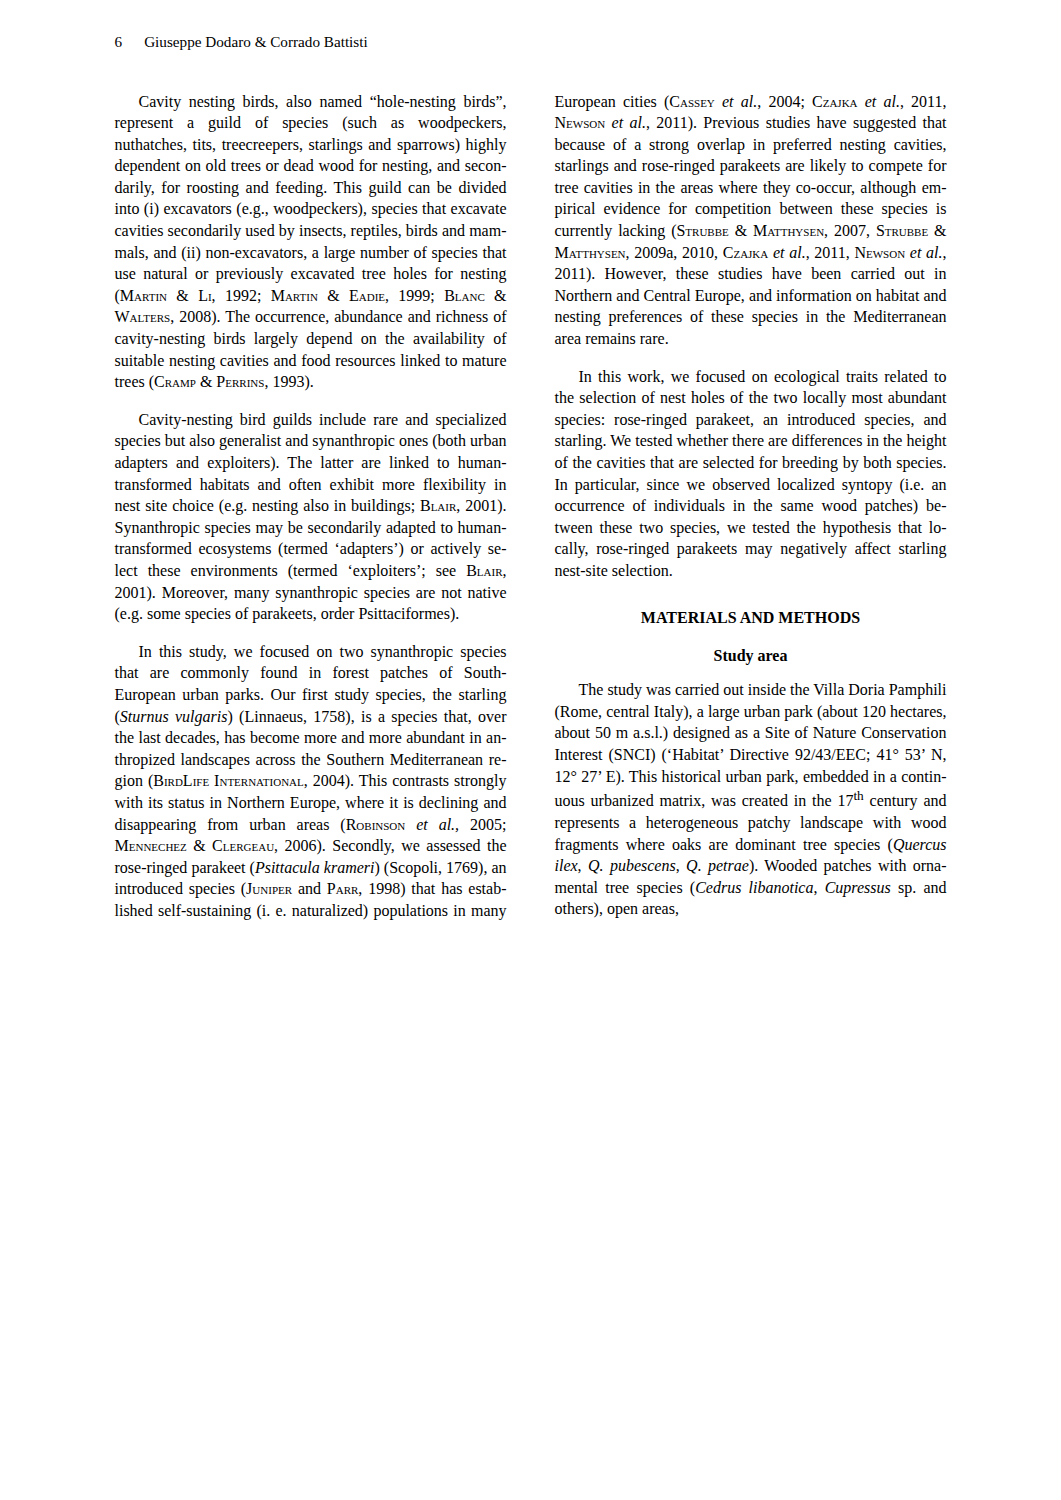6 Giuseppe Dodaro & Corrado Battisti
Cavity nesting birds, also named “hole-nesting birds”, represent a guild of species (such as woodpeckers, nuthatches, tits, treecreepers, starlings and sparrows) highly dependent on old trees or dead wood for nesting, and secondarily, for roosting and feeding. This guild can be divided into (i) excavators (e.g., woodpeckers), species that excavate cavities secondarily used by insects, reptiles, birds and mammals, and (ii) non-excavators, a large number of species that use natural or previously excavated tree holes for nesting (Martin & Li, 1992; Martin & Eadie, 1999; Blanc & Walters, 2008). The occurrence, abundance and richness of cavity-nesting birds largely depend on the availability of suitable nesting cavities and food resources linked to mature trees (Cramp & Perrins, 1993).
Cavity-nesting bird guilds include rare and specialized species but also generalist and synanthropic ones (both urban adapters and exploiters). The latter are linked to human-transformed habitats and often exhibit more flexibility in nest site choice (e.g. nesting also in buildings; Blair, 2001). Synanthropic species may be secondarily adapted to human-transformed ecosystems (termed ‘adapters’) or actively select these environments (termed ‘exploiters’; see Blair, 2001). Moreover, many synanthropic species are not native (e.g. some species of parakeets, order Psittaciformes).
In this study, we focused on two synanthropic species that are commonly found in forest patches of South-European urban parks. Our first study species, the starling (Sturnus vulgaris) (Linnaeus, 1758), is a species that, over the last decades, has become more and more abundant in anthropized landscapes across the Southern Mediterranean region (BirdLife International, 2004). This contrasts strongly with its status in Northern Europe, where it is declining and disappearing from urban areas (Robinson et al., 2005; Mennechez & Clergeau, 2006). Secondly, we assessed the rose-ringed parakeet (Psittacula krameri) (Scopoli, 1769), an introduced species (Juniper and Parr, 1998) that has established self-sustaining (i. e. naturalized) populations in many European cities (Cassey et al., 2004; Czajka et al., 2011, Newson et al., 2011). Previous studies have suggested that because of a strong overlap in preferred nesting cavities, starlings and rose-ringed parakeets are likely to compete for tree cavities in the areas where they co-occur, although empirical evidence for competition between these species is currently lacking (Strubbe & Matthysen, 2007, Strubbe & Matthysen, 2009a, 2010, Czajka et al., 2011, Newson et al., 2011). However, these studies have been carried out in Northern and Central Europe, and information on habitat and nesting preferences of these species in the Mediterranean area remains rare.
In this work, we focused on ecological traits related to the selection of nest holes of the two locally most abundant species: rose-ringed parakeet, an introduced species, and starling. We tested whether there are differences in the height of the cavities that are selected for breeding by both species. In particular, since we observed localized syntopy (i.e. an occurrence of individuals in the same wood patches) between these two species, we tested the hypothesis that locally, rose-ringed parakeets may negatively affect starling nest-site selection.
Materials and methods
Study area
The study was carried out inside the Villa Doria Pamphili (Rome, central Italy), a large urban park (about 120 hectares, about 50 m a.s.l.) designed as a Site of Nature Conservation Interest (SNCI) (‘Habitat’ Directive 92/43/EEC; 41° 53’ N, 12° 27’ E). This historical urban park, embedded in a continuous urbanized matrix, was created in the 17th century and represents a heterogeneous patchy landscape with wood fragments where oaks are dominant tree species (Quercus ilex, Q. pubescens, Q. petrae). Wooded patches with ornamental tree species (Cedrus libanotica, Cupressus sp. and others), open areas,